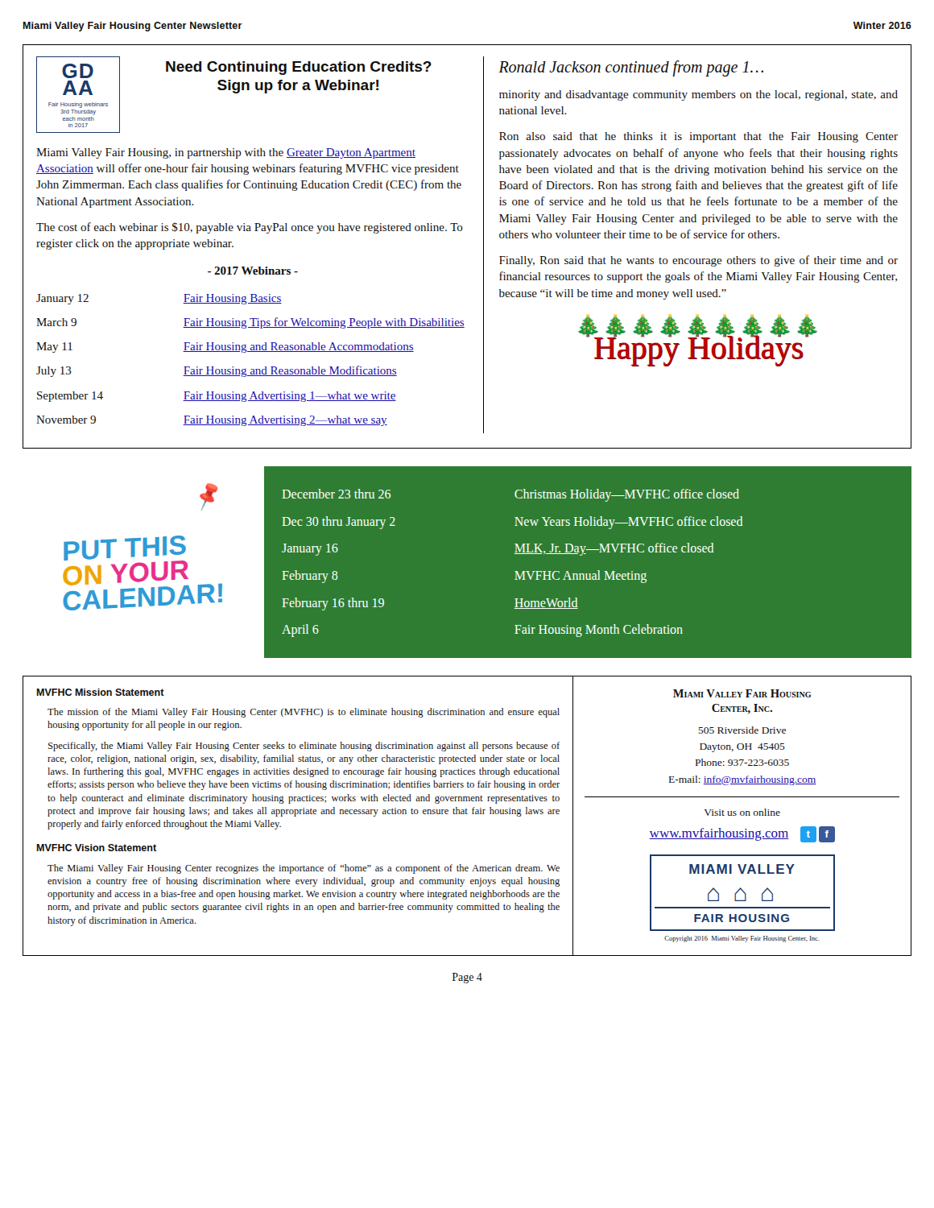Miami Valley Fair Housing Center Newsletter
Winter 2016
GD AA
Fair Housing webinars
3rd Thursday
each month
in 2017
Need Continuing Education Credits?
Sign up for a Webinar!
Miami Valley Fair Housing, in partnership with the Greater Dayton Apartment Association will offer one-hour fair housing webinars featuring MVFHC vice president John Zimmerman. Each class qualifies for Continuing Education Credit (CEC) from the National Apartment Association.
The cost of each webinar is $10, payable via PayPal once you have registered online. To register click on the appropriate webinar.
- 2017 Webinars -
| January 12 | Fair Housing Basics |
| March 9 | Fair Housing Tips for Welcoming People with Disabilities |
| May 11 | Fair Housing and Reasonable Accommodations |
| July 13 | Fair Housing and Reasonable Modifications |
| September 14 | Fair Housing Advertising 1—what we write |
| November 9 | Fair Housing Advertising 2—what we say |
Ronald Jackson continued from page 1…
minority and disadvantage community members on the local, regional, state, and national level.
Ron also said that he thinks it is important that the Fair Housing Center passionately advocates on behalf of anyone who feels that their housing rights have been violated and that is the driving motivation behind his service on the Board of Directors. Ron has strong faith and believes that the greatest gift of life is one of service and he told us that he feels fortunate to be a member of the Miami Valley Fair Housing Center and privileged to be able to serve with the others who volunteer their time to be of service for others.
Finally, Ron said that he wants to encourage others to give of their time and or financial resources to support the goals of the Miami Valley Fair Housing Center, because “it will be time and money well used.”
🎄🎄🎄🎄🎄🎄🎄🎄🎄
Happy Holidays
📌
PUT THIS
on YOUR
CALENDAR!
| December 23 thru 26 | Christmas Holiday—MVFHC office closed |
| Dec 30 thru January 2 | New Years Holiday—MVFHC office closed |
| January 16 | MLK, Jr. Day —MVFHC office closed |
| February 8 | MVFHC Annual Meeting |
| February 16 thru 19 | HomeWorld |
| April 6 | Fair Housing Month Celebration |
MVFHC Mission Statement
The mission of the Miami Valley Fair Housing Center (MVFHC) is to eliminate housing discrimination and ensure equal housing opportunity for all people in our region.
Specifically, the Miami Valley Fair Housing Center seeks to eliminate housing discrimination against all persons because of race, color, religion, national origin, sex, disability, familial status, or any other characteristic protected under state or local laws. In furthering this goal, MVFHC engages in activities designed to encourage fair housing practices through educational efforts; assists person who believe they have been victims of housing discrimination; identifies barriers to fair housing in order to help counteract and eliminate discriminatory housing practices; works with elected and government representatives to protect and improve fair housing laws; and takes all appropriate and necessary action to ensure that fair housing laws are properly and fairly enforced throughout the Miami Valley.
MVFHC Vision Statement
The Miami Valley Fair Housing Center recognizes the importance of “home” as a component of the American dream. We envision a country free of housing discrimination where every individual, group and community enjoys equal housing opportunity and access in a bias-free and open housing market. We envision a country where integrated neighborhoods are the norm, and private and public sectors guarantee civil rights in an open and barrier-free community committed to healing the history of discrimination in America.
Miami Valley Fair Housing
Center, Inc.
505 Riverside Drive
Dayton, OH 45405
Phone: 937-223-6035
E-mail: info@mvfairhousing.com
Visit us on online
www.mvfairhousing.com tf
MIAMI VALLEY
⌂ ⌂ ⌂
FAIR HOUSING
Copyright 2016 Miami Valley Fair Housing Center, Inc.
Page 4